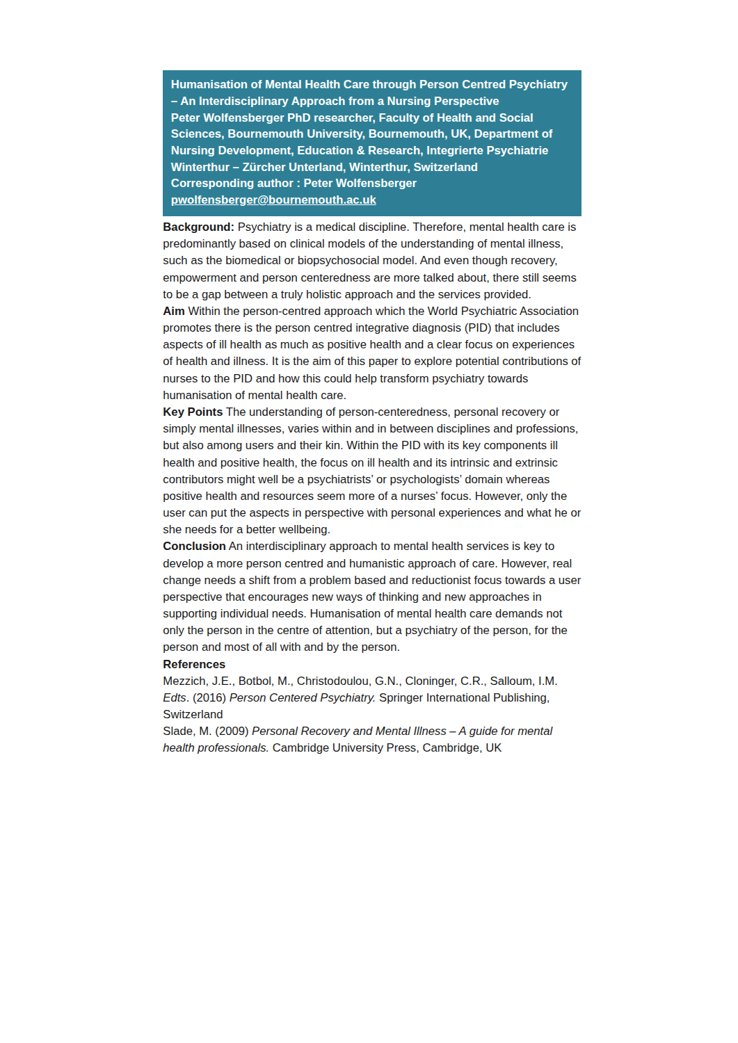Humanisation of Mental Health Care through Person Centred Psychiatry – An Interdisciplinary Approach from a Nursing Perspective
Peter Wolfensberger PhD researcher, Faculty of Health and Social Sciences, Bournemouth University, Bournemouth, UK, Department of Nursing Development, Education & Research, Integrierte Psychiatrie Winterthur – Zürcher Unterland, Winterthur, Switzerland
Corresponding author : Peter Wolfensberger pwolfensberger@bournemouth.ac.uk
Background: Psychiatry is a medical discipline. Therefore, mental health care is predominantly based on clinical models of the understanding of mental illness, such as the biomedical or biopsychosocial model. And even though recovery, empowerment and person centeredness are more talked about, there still seems to be a gap between a truly holistic approach and the services provided.
Aim Within the person-centred approach which the World Psychiatric Association promotes there is the person centred integrative diagnosis (PID) that includes aspects of ill health as much as positive health and a clear focus on experiences of health and illness. It is the aim of this paper to explore potential contributions of nurses to the PID and how this could help transform psychiatry towards humanisation of mental health care.
Key Points The understanding of person-centeredness, personal recovery or simply mental illnesses, varies within and in between disciplines and professions, but also among users and their kin. Within the PID with its key components ill health and positive health, the focus on ill health and its intrinsic and extrinsic contributors might well be a psychiatrists’ or psychologists’ domain whereas positive health and resources seem more of a nurses’ focus. However, only the user can put the aspects in perspective with personal experiences and what he or she needs for a better wellbeing.
Conclusion An interdisciplinary approach to mental health services is key to develop a more person centred and humanistic approach of care. However, real change needs a shift from a problem based and reductionist focus towards a user perspective that encourages new ways of thinking and new approaches in supporting individual needs. Humanisation of mental health care demands not only the person in the centre of attention, but a psychiatry of the person, for the person and most of all with and by the person.
References
Mezzich, J.E., Botbol, M., Christodoulou, G.N., Cloninger, C.R., Salloum, I.M. Edts. (2016) Person Centered Psychiatry. Springer International Publishing, Switzerland
Slade, M. (2009) Personal Recovery and Mental Illness – A guide for mental health professionals. Cambridge University Press, Cambridge, UK